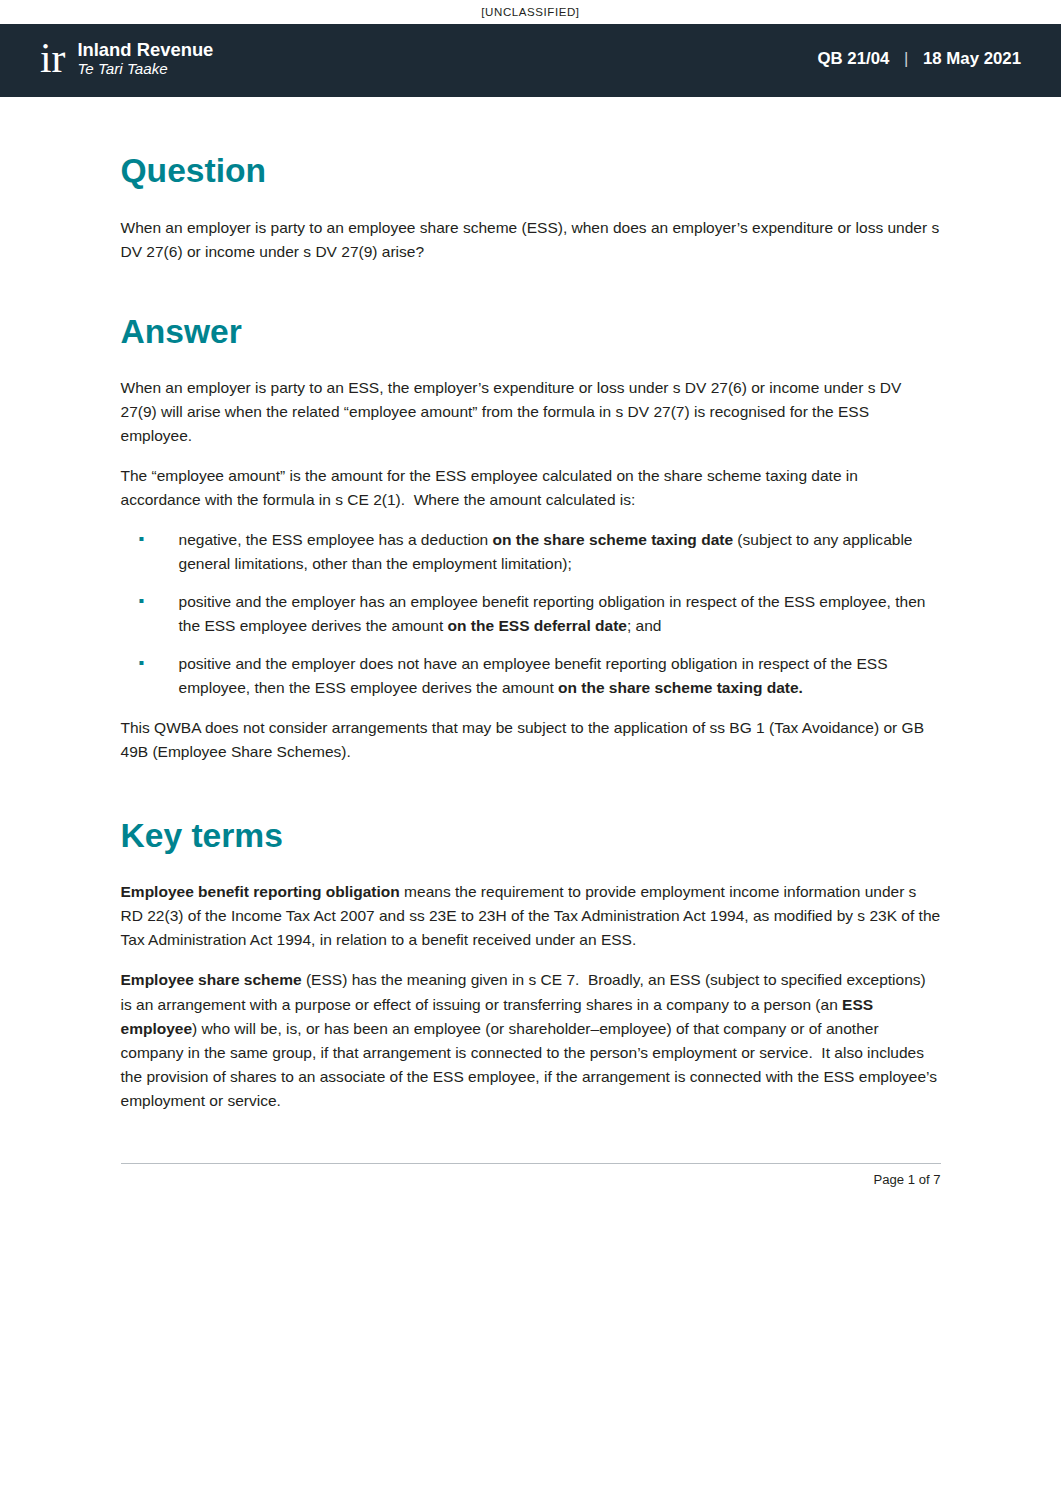[UNCLASSIFIED]
ir
Inland Revenue
Te Tari Taake
QB 21/04 | 18 May 2021
Question
When an employer is party to an employee share scheme (ESS), when does an employer’s expenditure or loss under s DV 27(6) or income under s DV 27(9) arise?
Answer
When an employer is party to an ESS, the employer’s expenditure or loss under s DV 27(6) or income under s DV 27(9) will arise when the related “employee amount” from the formula in s DV 27(7) is recognised for the ESS employee.
The “employee amount” is the amount for the ESS employee calculated on the share scheme taxing date in accordance with the formula in s CE 2(1). Where the amount calculated is:
negative, the ESS employee has a deduction on the share scheme taxing date (subject to any applicable general limitations, other than the employment limitation);
positive and the employer has an employee benefit reporting obligation in respect of the ESS employee, then the ESS employee derives the amount on the ESS deferral date; and
positive and the employer does not have an employee benefit reporting obligation in respect of the ESS employee, then the ESS employee derives the amount on the share scheme taxing date.
This QWBA does not consider arrangements that may be subject to the application of ss BG 1 (Tax Avoidance) or GB 49B (Employee Share Schemes).
Key terms
Employee benefit reporting obligation means the requirement to provide employment income information under s RD 22(3) of the Income Tax Act 2007 and ss 23E to 23H of the Tax Administration Act 1994, as modified by s 23K of the Tax Administration Act 1994, in relation to a benefit received under an ESS.
Employee share scheme (ESS) has the meaning given in s CE 7. Broadly, an ESS (subject to specified exceptions) is an arrangement with a purpose or effect of issuing or transferring shares in a company to a person (an ESS employee) who will be, is, or has been an employee (or shareholder–employee) of that company or of another company in the same group, if that arrangement is connected to the person’s employment or service. It also includes the provision of shares to an associate of the ESS employee, if the arrangement is connected with the ESS employee’s employment or service.
Page 1 of 7